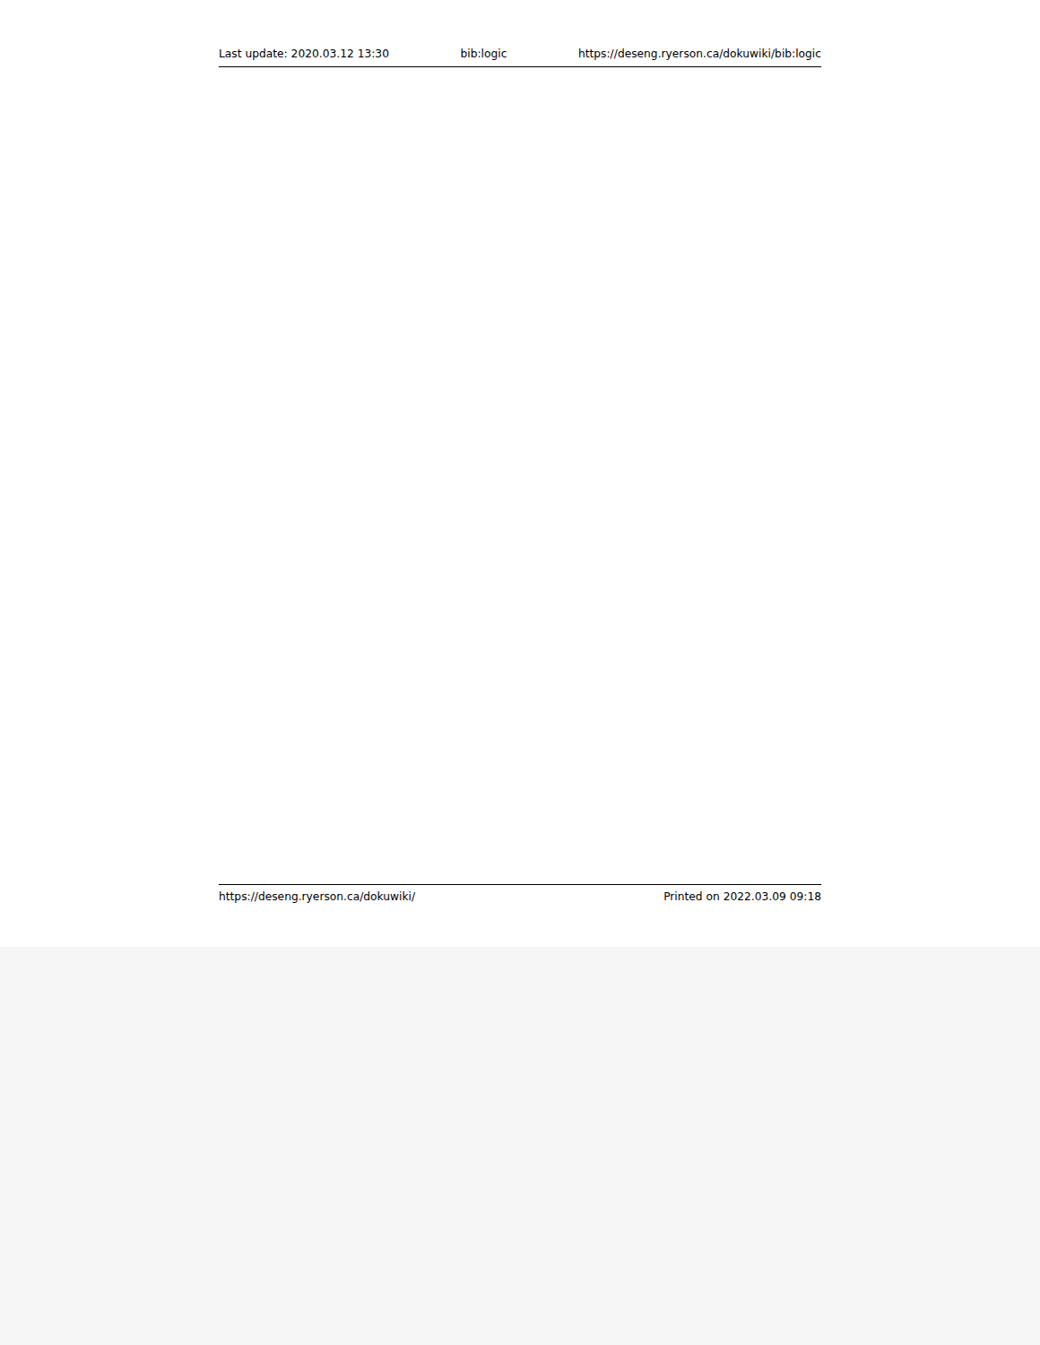Last update: 2020.03.12 13:30 bib:logic https://deseng.ryerson.ca/dokuwiki/bib:logic
https://deseng.ryerson.ca/dokuwiki/ Printed on 2022.03.09 09:18